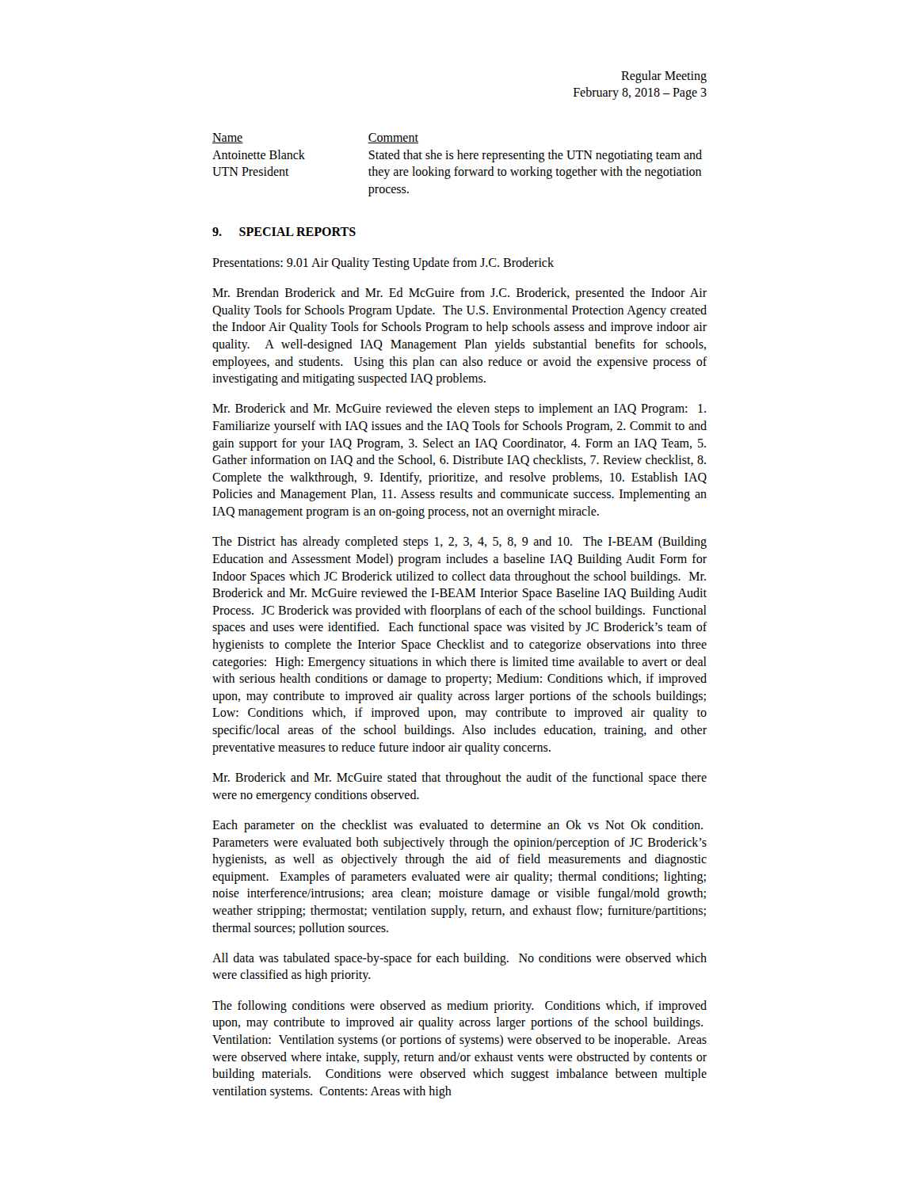Regular Meeting
February 8, 2018 – Page 3
| Name | Comment |
| Antoinette Blanck UTN President | Stated that she is here representing the UTN negotiating team and they are looking forward to working together with the negotiation process. |
9. SPECIAL REPORTS
Presentations: 9.01 Air Quality Testing Update from J.C. Broderick
Mr. Brendan Broderick and Mr. Ed McGuire from J.C. Broderick, presented the Indoor Air Quality Tools for Schools Program Update. The U.S. Environmental Protection Agency created the Indoor Air Quality Tools for Schools Program to help schools assess and improve indoor air quality. A well-designed IAQ Management Plan yields substantial benefits for schools, employees, and students. Using this plan can also reduce or avoid the expensive process of investigating and mitigating suspected IAQ problems.
Mr. Broderick and Mr. McGuire reviewed the eleven steps to implement an IAQ Program: 1. Familiarize yourself with IAQ issues and the IAQ Tools for Schools Program, 2. Commit to and gain support for your IAQ Program, 3. Select an IAQ Coordinator, 4. Form an IAQ Team, 5. Gather information on IAQ and the School, 6. Distribute IAQ checklists, 7. Review checklist, 8. Complete the walkthrough, 9. Identify, prioritize, and resolve problems, 10. Establish IAQ Policies and Management Plan, 11. Assess results and communicate success. Implementing an IAQ management program is an on-going process, not an overnight miracle.
The District has already completed steps 1, 2, 3, 4, 5, 8, 9 and 10. The I-BEAM (Building Education and Assessment Model) program includes a baseline IAQ Building Audit Form for Indoor Spaces which JC Broderick utilized to collect data throughout the school buildings. Mr. Broderick and Mr. McGuire reviewed the I-BEAM Interior Space Baseline IAQ Building Audit Process. JC Broderick was provided with floorplans of each of the school buildings. Functional spaces and uses were identified. Each functional space was visited by JC Broderick’s team of hygienists to complete the Interior Space Checklist and to categorize observations into three categories: High: Emergency situations in which there is limited time available to avert or deal with serious health conditions or damage to property; Medium: Conditions which, if improved upon, may contribute to improved air quality across larger portions of the schools buildings; Low: Conditions which, if improved upon, may contribute to improved air quality to specific/local areas of the school buildings. Also includes education, training, and other preventative measures to reduce future indoor air quality concerns.
Mr. Broderick and Mr. McGuire stated that throughout the audit of the functional space there were no emergency conditions observed.
Each parameter on the checklist was evaluated to determine an Ok vs Not Ok condition. Parameters were evaluated both subjectively through the opinion/perception of JC Broderick’s hygienists, as well as objectively through the aid of field measurements and diagnostic equipment. Examples of parameters evaluated were air quality; thermal conditions; lighting; noise interference/intrusions; area clean; moisture damage or visible fungal/mold growth; weather stripping; thermostat; ventilation supply, return, and exhaust flow; furniture/partitions; thermal sources; pollution sources.
All data was tabulated space-by-space for each building. No conditions were observed which were classified as high priority.
The following conditions were observed as medium priority. Conditions which, if improved upon, may contribute to improved air quality across larger portions of the school buildings. Ventilation: Ventilation systems (or portions of systems) were observed to be inoperable. Areas were observed where intake, supply, return and/or exhaust vents were obstructed by contents or building materials. Conditions were observed which suggest imbalance between multiple ventilation systems. Contents: Areas with high